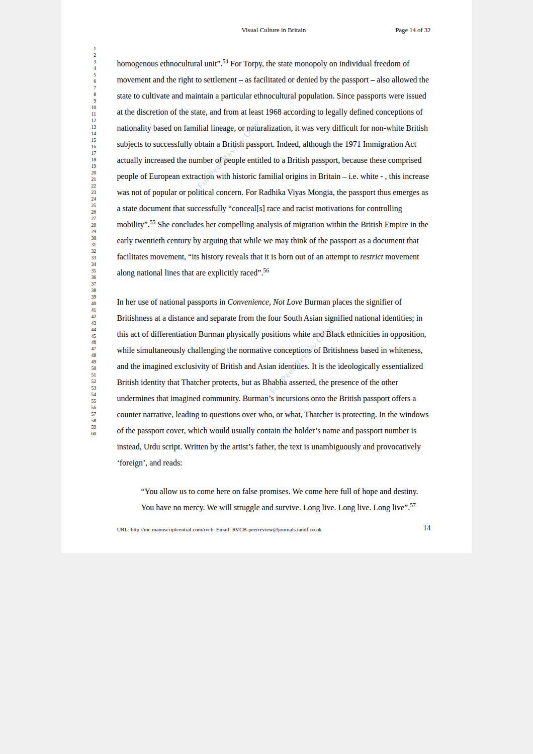Visual Culture in Britain
Page 14 of 32
123456789101112131415161718192021222324252627282930313233343536373839404142434445464748495051525354555657585960
For Peer Review Only
For Peer Review Only
homogenous ethnocultural unit”.54 For Torpy, the state monopoly on individual freedom of movement and the right to settlement – as facilitated or denied by the passport – also allowed the state to cultivate and maintain a particular ethnocultural population. Since passports were issued at the discretion of the state, and from at least 1968 according to legally defined conceptions of nationality based on familial lineage, or naturalization, it was very difficult for non-white British subjects to successfully obtain a British passport. Indeed, although the 1971 Immigration Act actually increased the number of people entitled to a British passport, because these comprised people of European extraction with historic familial origins in Britain – i.e. white - , this increase was not of popular or political concern. For Radhika Viyas Mongia, the passport thus emerges as a state document that successfully “conceal[s] race and racist motivations for controlling mobility”.55 She concludes her compelling analysis of migration within the British Empire in the early twentieth century by arguing that while we may think of the passport as a document that facilitates movement, “its history reveals that it is born out of an attempt to restrict movement along national lines that are explicitly raced”.56
In her use of national passports in Convenience, Not Love Burman places the signifier of Britishness at a distance and separate from the four South Asian signified national identities; in this act of differentiation Burman physically positions white and Black ethnicities in opposition, while simultaneously challenging the normative conceptions of Britishness based in whiteness, and the imagined exclusivity of British and Asian identities. It is the ideologically essentialized British identity that Thatcher protects, but as Bhabha asserted, the presence of the other undermines that imagined community. Burman’s incursions onto the British passport offers a counter narrative, leading to questions over who, or what, Thatcher is protecting. In the windows of the passport cover, which would usually contain the holder’s name and passport number is instead, Urdu script. Written by the artist’s father, the text is unambiguously and provocatively ‘foreign’, and reads:
“You allow us to come here on false promises. We come here full of hope and destiny. You have no mercy. We will struggle and survive. Long live. Long live. Long live”.57
URL: http://mc.manuscriptcentral.com/rvcb Email: RVCB-peerreview@journals.tandf.co.uk 14